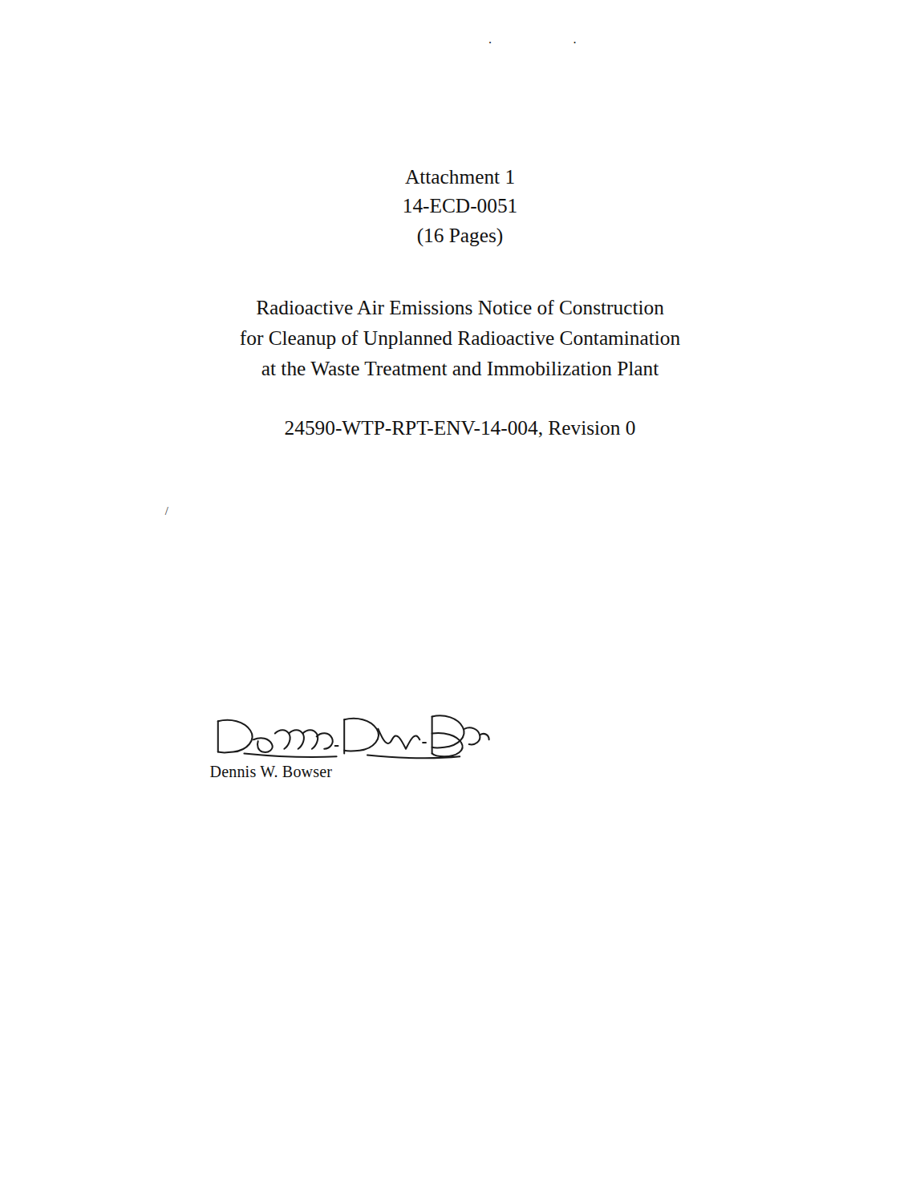. .
/
Attachment 1
14-ECD-0051
(16 Pages)
Radioactive Air Emissions Notice of Construction
for Cleanup of Unplanned Radioactive Contamination
at the Waste Treatment and Immobilization Plant
24590-WTP-RPT-ENV-14-004, Revision 0
Dennis W. Bowser